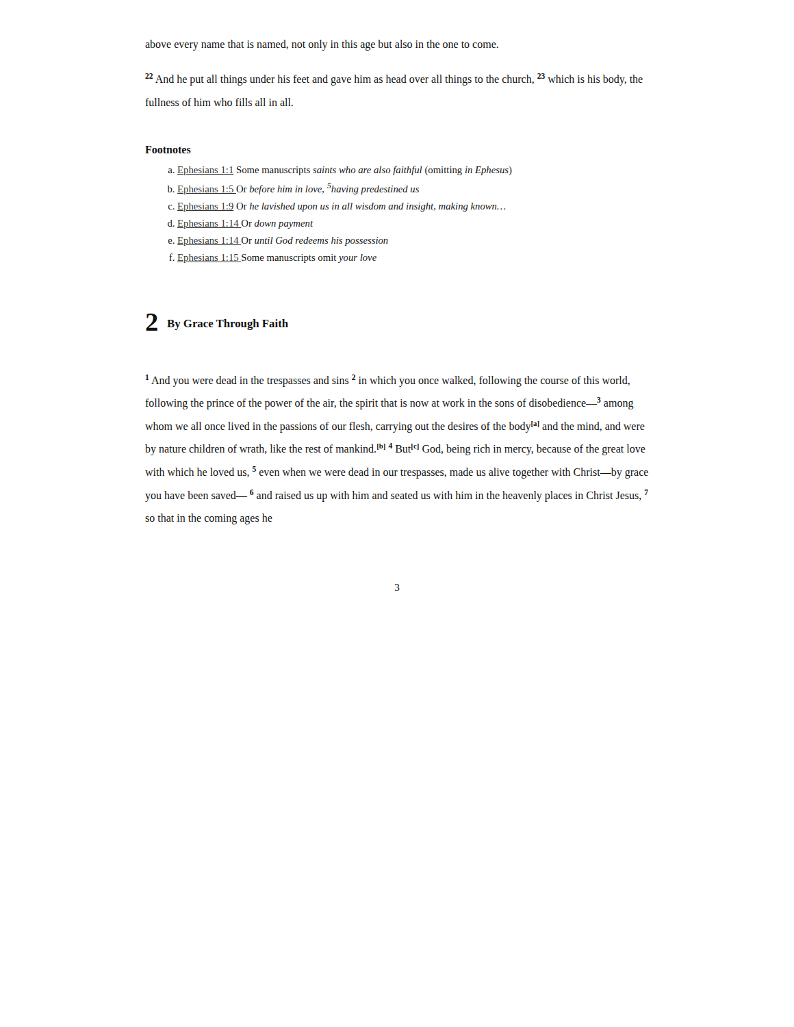above every name that is named, not only in this age but also in the one to come.
22 And he put all things under his feet and gave him as head over all things to the church, 23 which is his body, the fullness of him who fills all in all.
Footnotes
Ephesians 1:1 Some manuscripts saints who are also faithful (omitting in Ephesus)
Ephesians 1:5 Or before him in love, 5having predestined us
Ephesians 1:9 Or he lavished upon us in all wisdom and insight, making known…
Ephesians 1:14 Or down payment
Ephesians 1:14 Or until God redeems his possession
Ephesians 1:15 Some manuscripts omit your love
2 By Grace Through Faith
1 And you were dead in the trespasses and sins 2 in which you once walked, following the course of this world, following the prince of the power of the air, the spirit that is now at work in the sons of disobedience—3 among whom we all once lived in the passions of our flesh, carrying out the desires of the body[a] and the mind, and were by nature children of wrath, like the rest of mankind.[b] 4 But[c] God, being rich in mercy, because of the great love with which he loved us, 5 even when we were dead in our trespasses, made us alive together with Christ—by grace you have been saved— 6 and raised us up with him and seated us with him in the heavenly places in Christ Jesus, 7 so that in the coming ages he
3